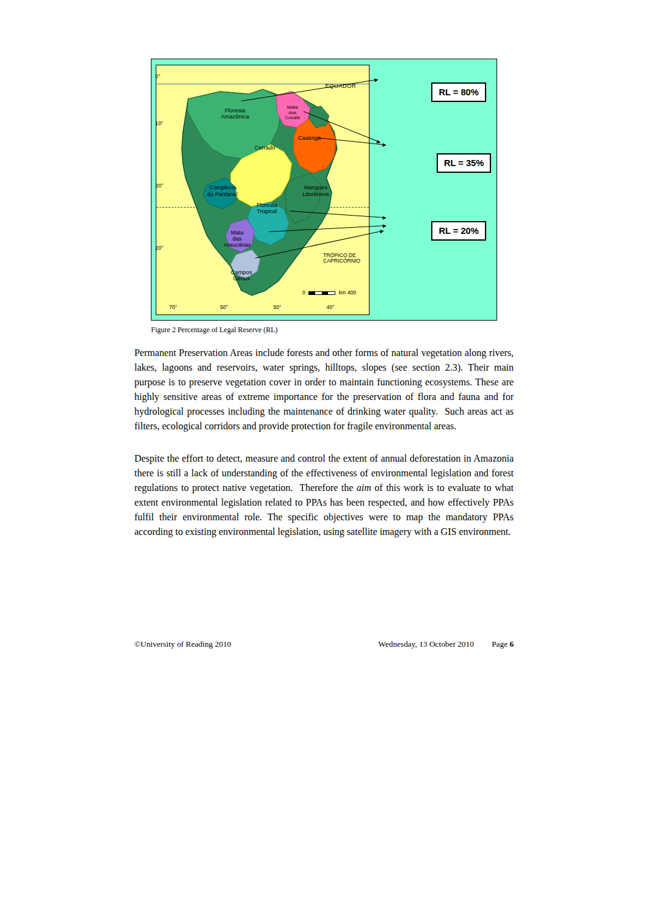0°
10° 20° 20° 70° 50° 50° 40°
EQUADOR Floresta
Amazônica Mata
dos
Cocais Caatinga Cerrado Complexo
do Pantanal Floresta
Tropical Mangues
Litorâneos Mata
das
Araucárias Campos
Gerais TRÓPICO DE
CAPRICÓRNIO 0 km 400
RL = 80%
RL = 35%
RL = 20%
Figure 2 Percentage of Legal Reserve (RL)
Permanent Preservation Areas include forests and other forms of natural vegetation along rivers, lakes, lagoons and reservoirs, water springs, hilltops, slopes (see section 2.3). Their main purpose is to preserve vegetation cover in order to maintain functioning ecosystems. These are highly sensitive areas of extreme importance for the preservation of flora and fauna and for hydrological processes including the maintenance of drinking water quality. Such areas act as filters, ecological corridors and provide protection for fragile environmental areas.
Despite the effort to detect, measure and control the extent of annual deforestation in Amazonia there is still a lack of understanding of the effectiveness of environmental legislation and forest regulations to protect native vegetation. Therefore the aim of this work is to evaluate to what extent environmental legislation related to PPAs has been respected, and how effectively PPAs fulfil their environmental role. The specific objectives were to map the mandatory PPAs according to existing environmental legislation, using satellite imagery with a GIS environment.
©University of Reading 2010 Wednesday, 13 October 2010 Page 6